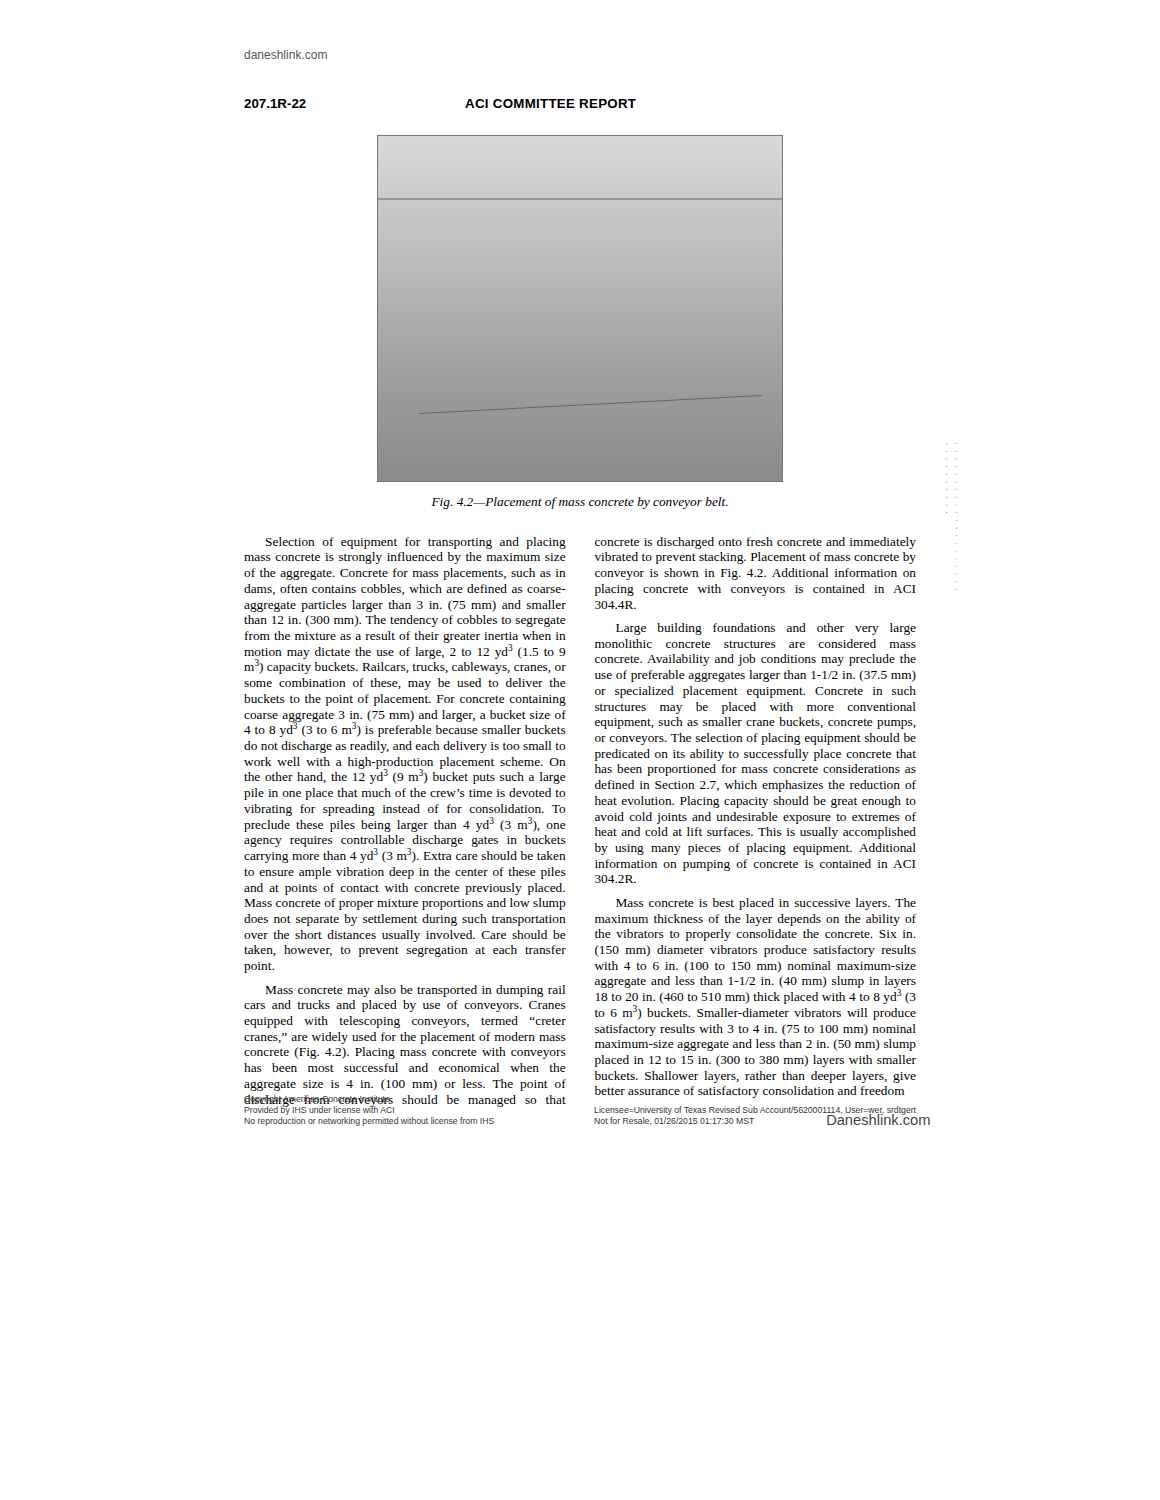daneshlink.com
207.1R-22 ACI COMMITTEE REPORT
Fig. 4.2—Placement of mass concrete by conveyor belt.
· · · · · · · · · · · · · · · · · · · · · · · · · · · · · ·
Selection of equipment for transporting and placing mass concrete is strongly influenced by the maximum size of the aggregate. Concrete for mass placements, such as in dams, often contains cobbles, which are defined as coarse-aggregate particles larger than 3 in. (75 mm) and smaller than 12 in. (300 mm). The tendency of cobbles to segregate from the mixture as a result of their greater inertia when in motion may dictate the use of large, 2 to 12 yd3 (1.5 to 9 m3) capacity buckets. Railcars, trucks, cableways, cranes, or some combination of these, may be used to deliver the buckets to the point of placement. For concrete containing coarse aggregate 3 in. (75 mm) and larger, a bucket size of 4 to 8 yd3 (3 to 6 m3) is preferable because smaller buckets do not discharge as readily, and each delivery is too small to work well with a high-production placement scheme. On the other hand, the 12 yd3 (9 m3) bucket puts such a large pile in one place that much of the crew’s time is devoted to vibrating for spreading instead of for consolidation. To preclude these piles being larger than 4 yd3 (3 m3), one agency requires controllable discharge gates in buckets carrying more than 4 yd3 (3 m3). Extra care should be taken to ensure ample vibration deep in the center of these piles and at points of contact with concrete previously placed. Mass concrete of proper mixture proportions and low slump does not separate by settlement during such transportation over the short distances usually involved. Care should be taken, however, to prevent segregation at each transfer point.
Mass concrete may also be transported in dumping rail cars and trucks and placed by use of conveyors. Cranes equipped with telescoping conveyors, termed “creter cranes,” are widely used for the placement of modern mass concrete (Fig. 4.2). Placing mass concrete with conveyors has been most successful and economical when the aggregate size is 4 in. (100 mm) or less. The point of discharge from conveyors should be managed so that concrete is discharged onto fresh concrete and immediately vibrated to prevent stacking. Placement of mass concrete by conveyor is shown in Fig. 4.2. Additional information on placing concrete with conveyors is contained in ACI 304.4R.
Large building foundations and other very large monolithic concrete structures are considered mass concrete. Availability and job conditions may preclude the use of preferable aggregates larger than 1-1/2 in. (37.5 mm) or specialized placement equipment. Concrete in such structures may be placed with more conventional equipment, such as smaller crane buckets, concrete pumps, or conveyors. The selection of placing equipment should be predicated on its ability to successfully place concrete that has been proportioned for mass concrete considerations as defined in Section 2.7, which emphasizes the reduction of heat evolution. Placing capacity should be great enough to avoid cold joints and undesirable exposure to extremes of heat and cold at lift surfaces. This is usually accomplished by using many pieces of placing equipment. Additional information on pumping of concrete is contained in ACI 304.2R.
Mass concrete is best placed in successive layers. The maximum thickness of the layer depends on the ability of the vibrators to properly consolidate the concrete. Six in. (150 mm) diameter vibrators produce satisfactory results with 4 to 6 in. (100 to 150 mm) nominal maximum-size aggregate and less than 1-1/2 in. (40 mm) slump in layers 18 to 20 in. (460 to 510 mm) thick placed with 4 to 8 yd3 (3 to 6 m3) buckets. Smaller-diameter vibrators will produce satisfactory results with 3 to 4 in. (75 to 100 mm) nominal maximum-size aggregate and less than 2 in. (50 mm) slump placed in 12 to 15 in. (300 to 380 mm) layers with smaller buckets. Shallower layers, rather than deeper layers, give better assurance of satisfactory consolidation and freedom
Copyright American Concrete Institute
Provided by IHS under license with ACI
No reproduction or networking permitted without license from IHS
Licensee=University of Texas Revised Sub Account/5620001114, User=wer, srdtgert
Not for Resale, 01/26/2015 01:17:30 MST
Daneshlink.com